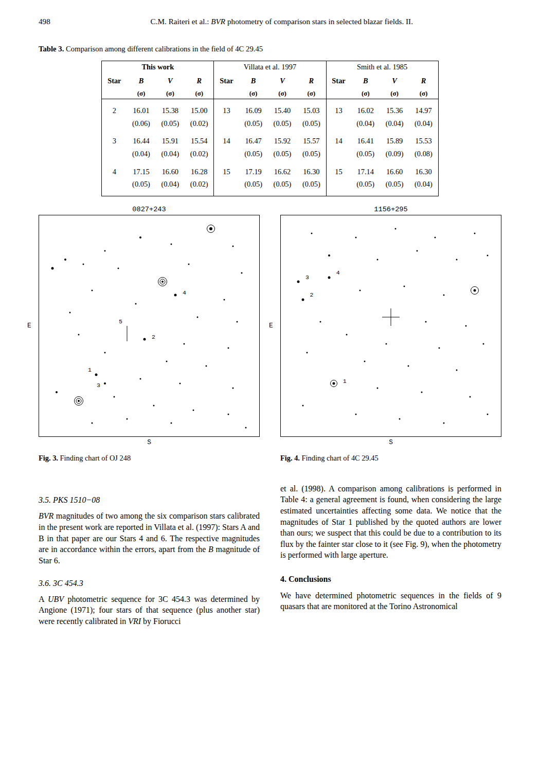498 C.M. Raiteri et al.: BVR photometry of comparison stars in selected blazar fields. II.
Table 3. Comparison among different calibrations in the field of 4C 29.45
| This work | Villata et al. 1997 | Smith et al. 1985 |
| --- | --- | --- |
| Star | B | V | R | Star | B | V | R | Star | B | V | R |
| | (σ) | (σ) | (σ) | | (σ) | (σ) | (σ) | | (σ) | (σ) | (σ) |
| 2 | 16.01 | 15.38 | 15.00 | 13 | 16.09 | 15.40 | 15.03 | 13 | 16.02 | 15.36 | 14.97 |
| | (0.06) | (0.05) | (0.02) | | (0.05) | (0.05) | (0.05) | | (0.04) | (0.04) | (0.04) |
| 3 | 16.44 | 15.91 | 15.54 | 14 | 16.47 | 15.92 | 15.57 | 14 | 16.41 | 15.89 | 15.53 |
| | (0.04) | (0.04) | (0.02) | | (0.05) | (0.05) | (0.05) | | (0.05) | (0.09) | (0.08) |
| 4 | 17.15 | 16.60 | 16.28 | 15 | 17.19 | 16.62 | 16.30 | 15 | 17.14 | 16.60 | 16.30 |
| | (0.05) | (0.04) | (0.02) | | (0.05) | (0.05) | (0.05) | | (0.05) | (0.05) | (0.04) |
0827+243
E
S
4
5
2
1
3
Fig. 3. Finding chart of OJ 248
1156+295
E
S
3
4
2
1
Fig. 4. Finding chart of 4C 29.45
3.5. PKS 1510−08
BVR magnitudes of two among the six comparison stars calibrated in the present work are reported in Villata et al. (1997): Stars A and B in that paper are our Stars 4 and 6. The respective magnitudes are in accordance within the errors, apart from the B magnitude of Star 6.
3.6. 3C 454.3
A UBV photometric sequence for 3C 454.3 was determined by Angione (1971); four stars of that sequence (plus another star) were recently calibrated in VRI by Fiorucci
et al. (1998). A comparison among calibrations is performed in Table 4: a general agreement is found, when considering the large estimated uncertainties affecting some data. We notice that the magnitudes of Star 1 published by the quoted authors are lower than ours; we suspect that this could be due to a contribution to its flux by the fainter star close to it (see Fig. 9), when the photometry is performed with large aperture.
4. Conclusions
We have determined photometric sequences in the fields of 9 quasars that are monitored at the Torino Astronomical